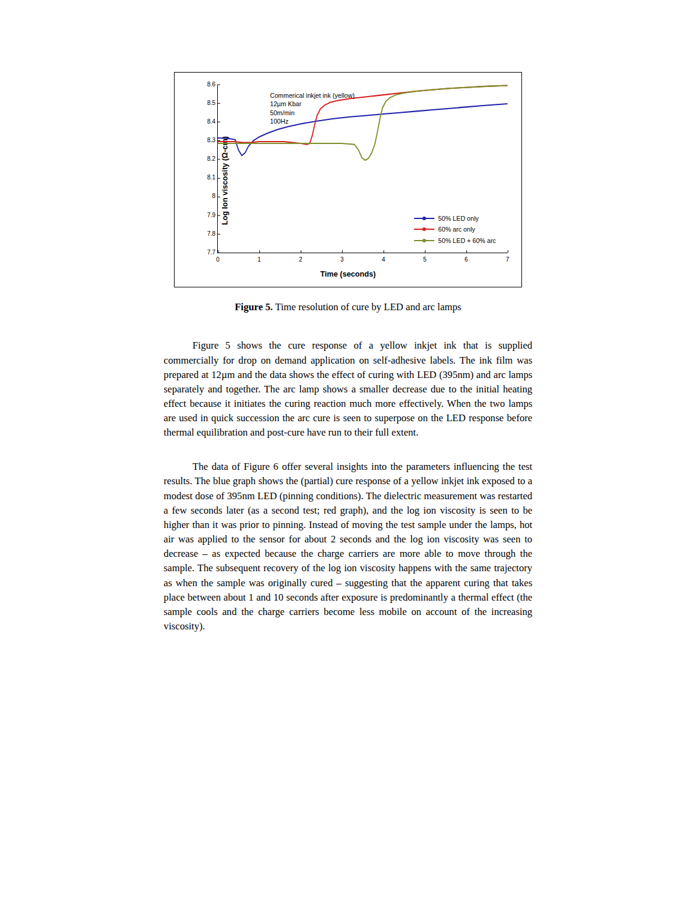Log Ion viscosity (Ω-cm)
8.6
8.5
8.4
8.3
8.2
8.1
8
7.9
7.8
7.7
0
1
2
3
4
5
6
7
Commerical inkjet ink (yellow)
12µm Kbar
50m/min
100Hz
50% LED only
60% arc only
50% LED + 60% arc
Time (seconds)
Figure 5. Time resolution of cure by LED and arc lamps
Figure 5 shows the cure response of a yellow inkjet ink that is supplied commercially for drop on demand application on self-adhesive labels. The ink film was prepared at 12µm and the data shows the effect of curing with LED (395nm) and arc lamps separately and together. The arc lamp shows a smaller decrease due to the initial heating effect because it initiates the curing reaction much more effectively. When the two lamps are used in quick succession the arc cure is seen to superpose on the LED response before thermal equilibration and post-cure have run to their full extent.
The data of Figure 6 offer several insights into the parameters influencing the test results. The blue graph shows the (partial) cure response of a yellow inkjet ink exposed to a modest dose of 395nm LED (pinning conditions). The dielectric measurement was restarted a few seconds later (as a second test; red graph), and the log ion viscosity is seen to be higher than it was prior to pinning. Instead of moving the test sample under the lamps, hot air was applied to the sensor for about 2 seconds and the log ion viscosity was seen to decrease – as expected because the charge carriers are more able to move through the sample. The subsequent recovery of the log ion viscosity happens with the same trajectory as when the sample was originally cured – suggesting that the apparent curing that takes place between about 1 and 10 seconds after exposure is predominantly a thermal effect (the sample cools and the charge carriers become less mobile on account of the increasing viscosity).